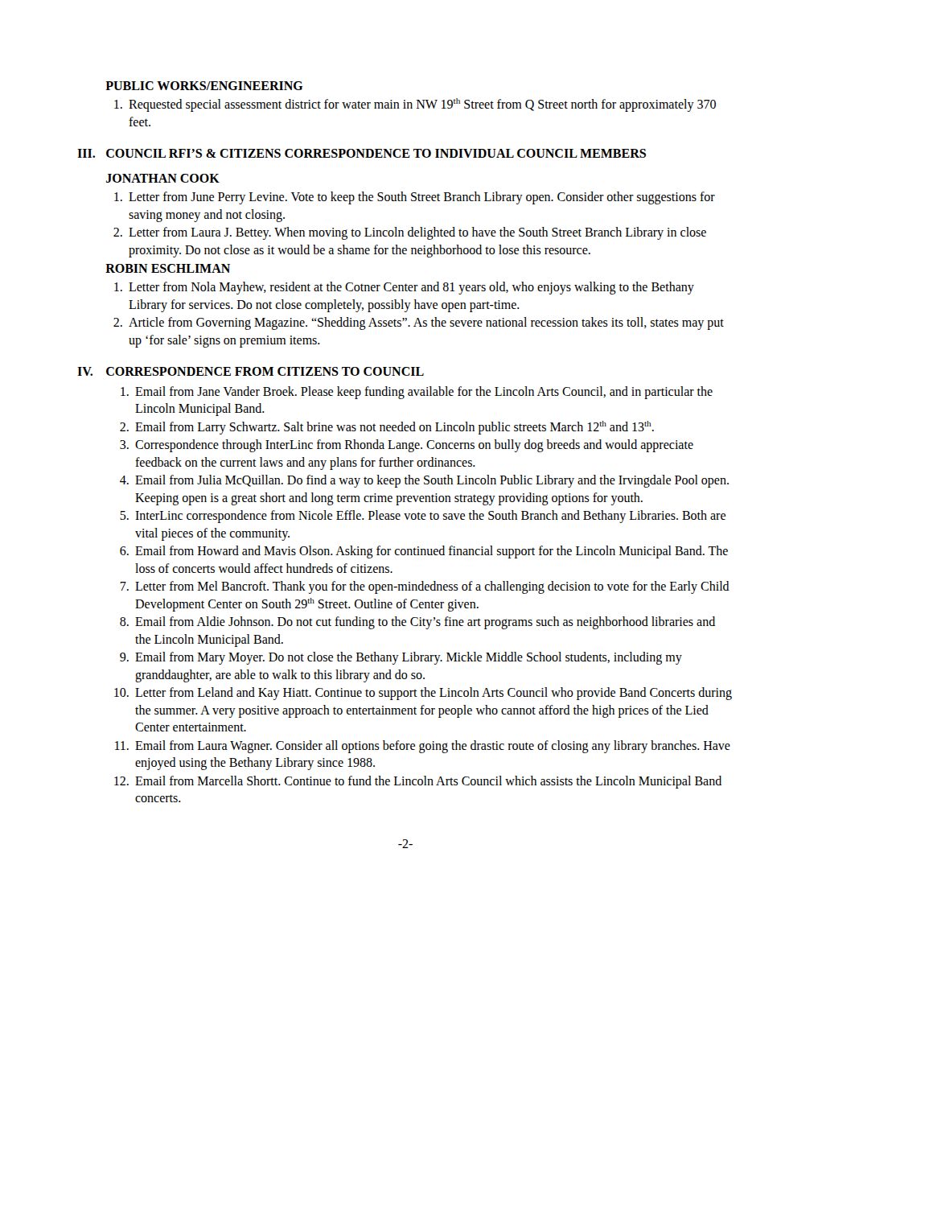PUBLIC WORKS/ENGINEERING
Requested special assessment district for water main in NW 19th Street from Q Street north for approximately 370 feet.
III. COUNCIL RFI’S & CITIZENS CORRESPONDENCE TO INDIVIDUAL COUNCIL MEMBERS
JONATHAN COOK
Letter from June Perry Levine. Vote to keep the South Street Branch Library open. Consider other suggestions for saving money and not closing.
Letter from Laura J. Bettey. When moving to Lincoln delighted to have the South Street Branch Library in close proximity. Do not close as it would be a shame for the neighborhood to lose this resource.
ROBIN ESCHLIMAN
Letter from Nola Mayhew, resident at the Cotner Center and 81 years old, who enjoys walking to the Bethany Library for services. Do not close completely, possibly have open part-time.
Article from Governing Magazine. “Shedding Assets”. As the severe national recession takes its toll, states may put up ‘for sale’ signs on premium items.
IV. CORRESPONDENCE FROM CITIZENS TO COUNCIL
Email from Jane Vander Broek. Please keep funding available for the Lincoln Arts Council, and in particular the Lincoln Municipal Band.
Email from Larry Schwartz. Salt brine was not needed on Lincoln public streets March 12th and 13th.
Correspondence through InterLinc from Rhonda Lange. Concerns on bully dog breeds and would appreciate feedback on the current laws and any plans for further ordinances.
Email from Julia McQuillan. Do find a way to keep the South Lincoln Public Library and the Irvingdale Pool open. Keeping open is a great short and long term crime prevention strategy providing options for youth.
InterLinc correspondence from Nicole Effle. Please vote to save the South Branch and Bethany Libraries. Both are vital pieces of the community.
Email from Howard and Mavis Olson. Asking for continued financial support for the Lincoln Municipal Band. The loss of concerts would affect hundreds of citizens.
Letter from Mel Bancroft. Thank you for the open-mindedness of a challenging decision to vote for the Early Child Development Center on South 29th Street. Outline of Center given.
Email from Aldie Johnson. Do not cut funding to the City’s fine art programs such as neighborhood libraries and the Lincoln Municipal Band.
Email from Mary Moyer. Do not close the Bethany Library. Mickle Middle School students, including my granddaughter, are able to walk to this library and do so.
Letter from Leland and Kay Hiatt. Continue to support the Lincoln Arts Council who provide Band Concerts during the summer. A very positive approach to entertainment for people who cannot afford the high prices of the Lied Center entertainment.
Email from Laura Wagner. Consider all options before going the drastic route of closing any library branches. Have enjoyed using the Bethany Library since 1988.
Email from Marcella Shortt. Continue to fund the Lincoln Arts Council which assists the Lincoln Municipal Band concerts.
-2-